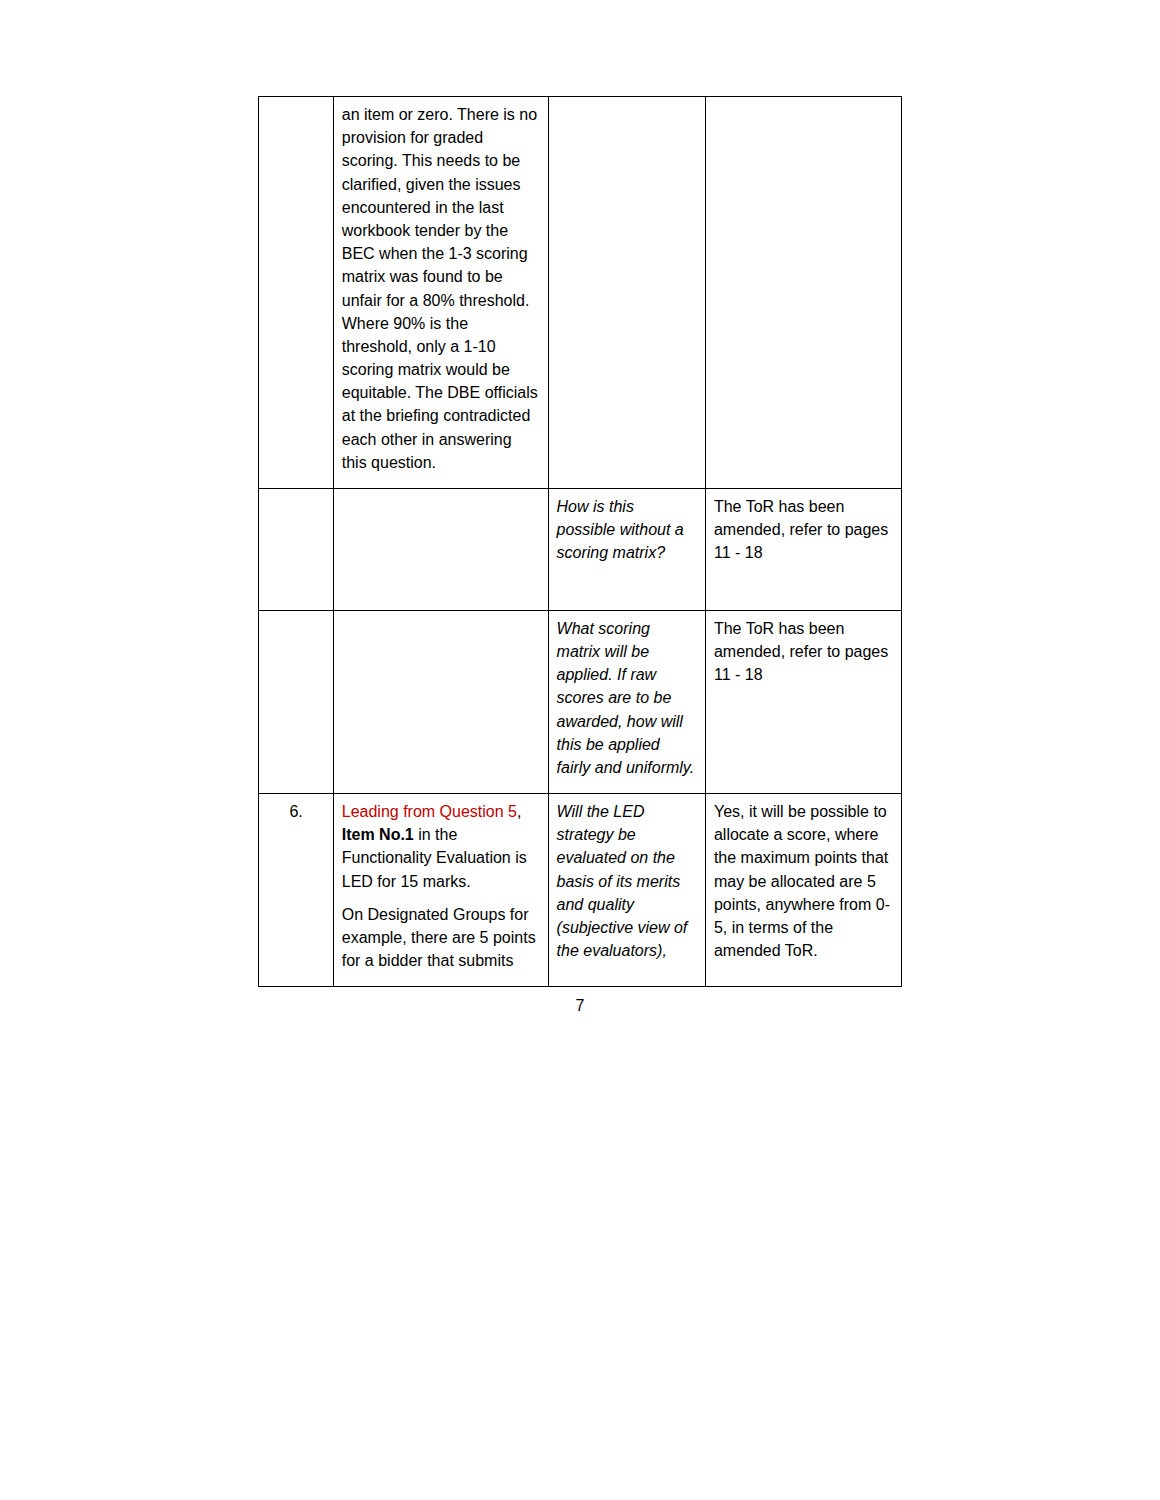| | an item or zero. There is no provision for graded scoring. This needs to be clarified, given the issues encountered in the last workbook tender by the BEC when the 1-3 scoring matrix was found to be unfair for a 80% threshold. Where 90% is the threshold, only a 1-10 scoring matrix would be equitable. The DBE officials at the briefing contradicted each other in answering this question. | | |
| | | How is this possible without a scoring matrix? | The ToR has been amended, refer to pages 11 - 18 |
| | | What scoring matrix will be applied. If raw scores are to be awarded, how will this be applied fairly and uniformly. | The ToR has been amended, refer to pages 11 - 18 |
| 6. | Leading from Question 5 , Item No.1 in the Functionality Evaluation is LED for 15 marks. On Designated Groups for example, there are 5 points for a bidder that submits | Will the LED strategy be evaluated on the basis of its merits and quality (subjective view of the evaluators), | Yes, it will be possible to allocate a score, where the maximum points that may be allocated are 5 points, anywhere from 0-5, in terms of the amended ToR. |
7